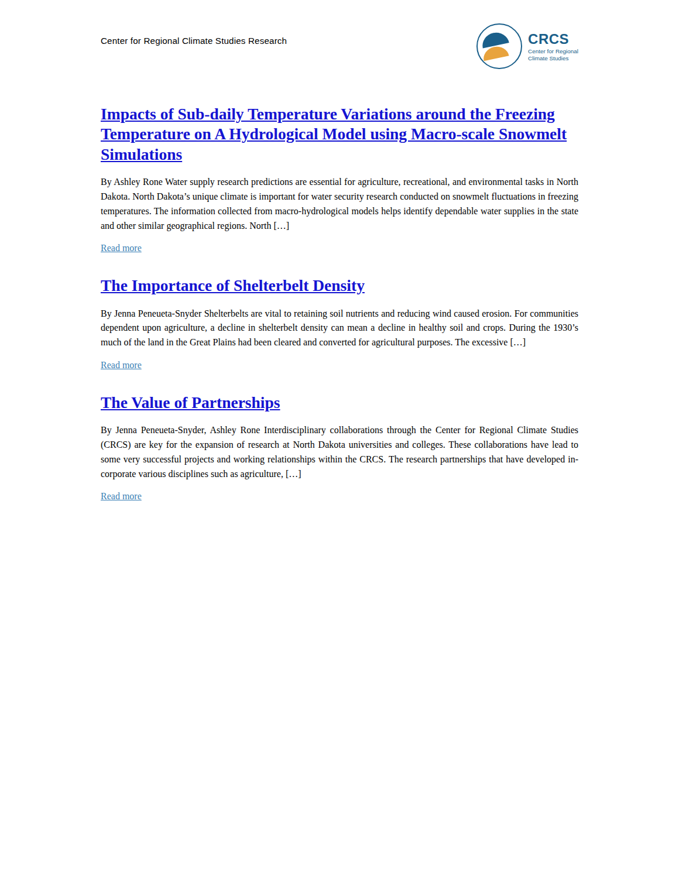Center for Regional Climate Studies Research
CRCS Center for Regional
Climate Studies
Impacts of Sub-daily Temperature Variations around the Freezing Temperature on A Hydrological Model using Macro-scale Snowmelt Simulations
By Ashley Rone Water supply research predictions are essential for agriculture, recreational, and environmental tasks in North Dakota. North Dakota’s unique climate is important for water security research conducted on snowmelt fluctuations in freezing temperatures. The information collected from macro-hydrological models helps identify dependable water supplies in the state and other similar geographical regions. North […]
Read more
The Importance of Shelterbelt Density
By Jenna Peneueta-Snyder Shelterbelts are vital to retaining soil nutrients and reducing wind caused erosion. For communities dependent upon agriculture, a decline in shelterbelt density can mean a decline in healthy soil and crops. During the 1930’s much of the land in the Great Plains had been cleared and converted for agricultural purposes. The excessive […]
Read more
The Value of Partnerships
By Jenna Peneueta-Snyder, Ashley Rone Interdisciplinary collaborations through the Center for Regional Climate Studies (CRCS) are key for the expansion of research at North Dakota universities and colleges. These collaborations have lead to some very successful projects and working relationships within the CRCS. The research partnerships that have developed incorporate various disciplines such as agriculture, […]
Read more